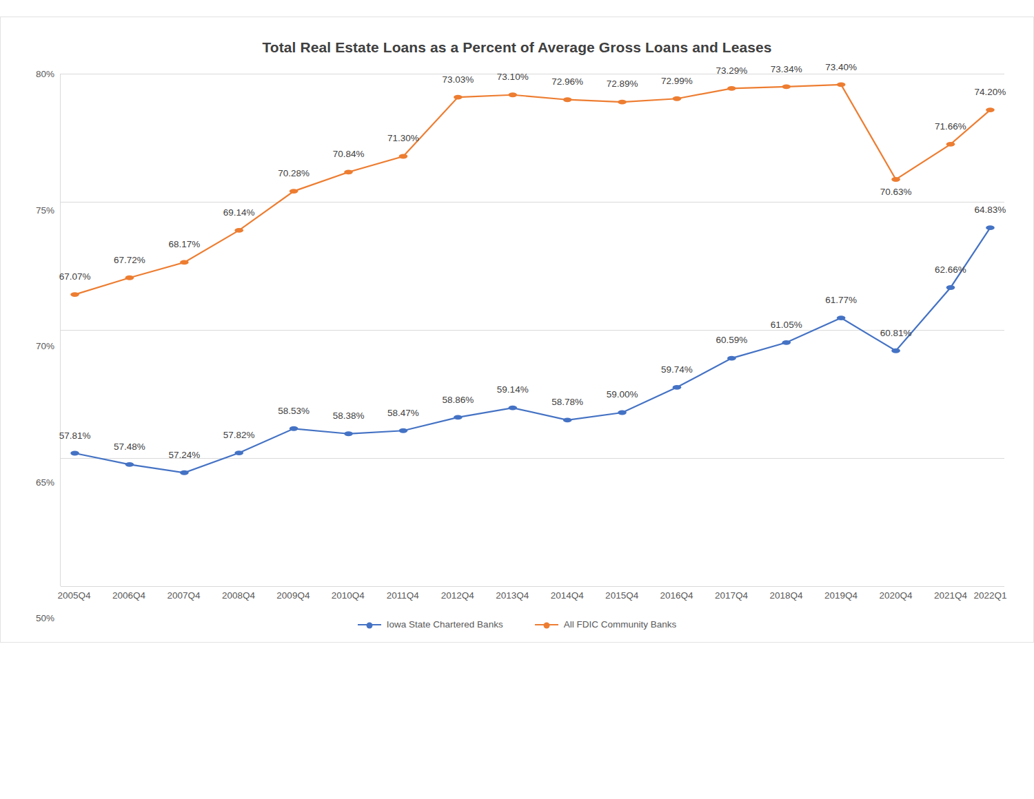Total Real Estate Loans as a Percent of Average Gross Loans and Leases
80% 75% 70% 65% 50%
67.07% 67.72% 68.17% 69.14% 70.28% 70.84% 71.30% 73.03% 73.10% 72.96% 72.89% 72.99% 73.29% 73.34% 73.40% 70.63% 71.66% 74.20% 57.81% 57.48% 57.24% 57.82% 58.53% 58.38% 58.47% 58.86% 59.14% 58.78% 59.00% 59.74% 60.59% 61.05% 61.77% 60.81% 62.66% 64.83%
2005Q4 2006Q4 2007Q4 2008Q4 2009Q4 2010Q4 2011Q4 2012Q4 2013Q4 2014Q4 2015Q4 2016Q4 2017Q4 2018Q4 2019Q4 2020Q4 2021Q4 2022Q1
Iowa State Chartered Banks
All FDIC Community Banks